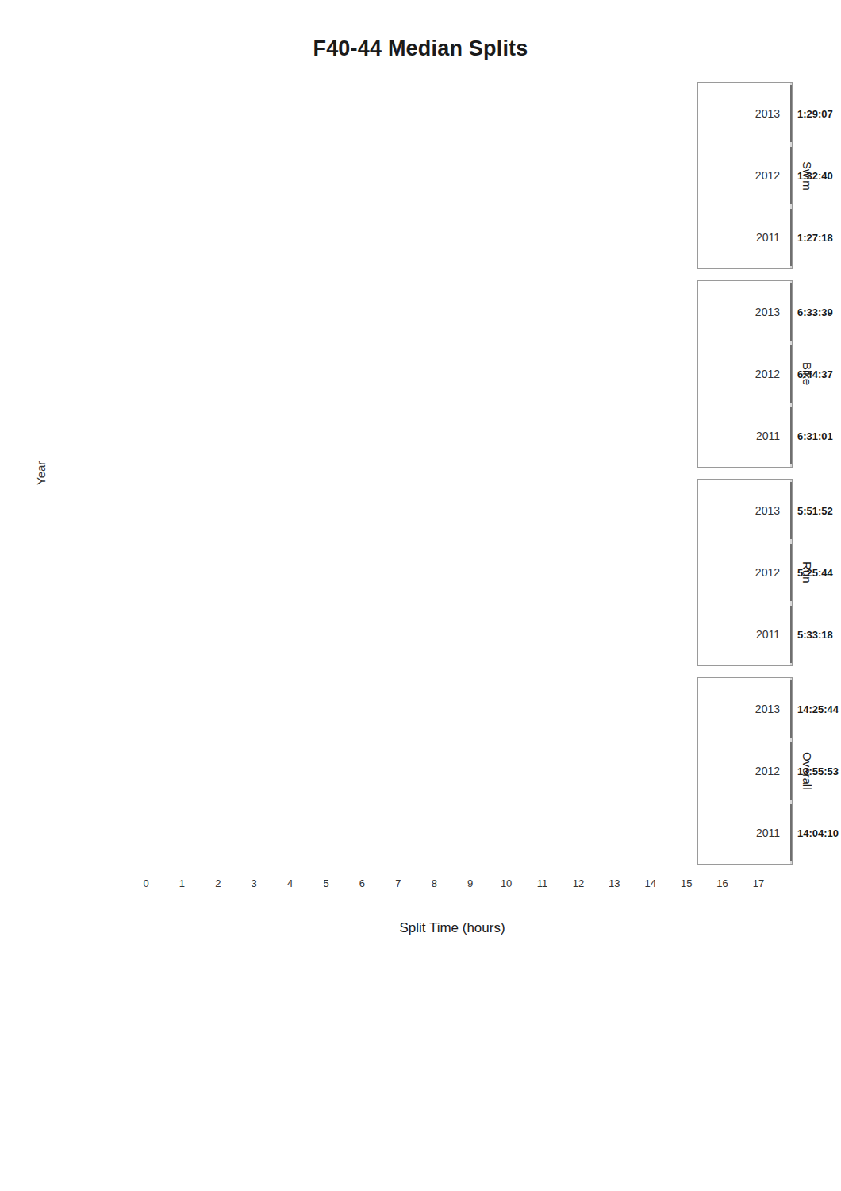F40-44 Median Splits
Year
2013
1:29:07
2012
1:32:40
2011
1:27:18
Swim
2013
6:33:39
2012
6:44:37
2011
6:31:01
Bike
2013
5:51:52
2012
5:25:44
2011
5:33:18
Run
2013
14:25:44
2012
13:55:53
2011
14:04:10
Overall
0 1 2 3 4 5 6 7 8 9 10 11 12 13 14 15 16 17
Split Time (hours)